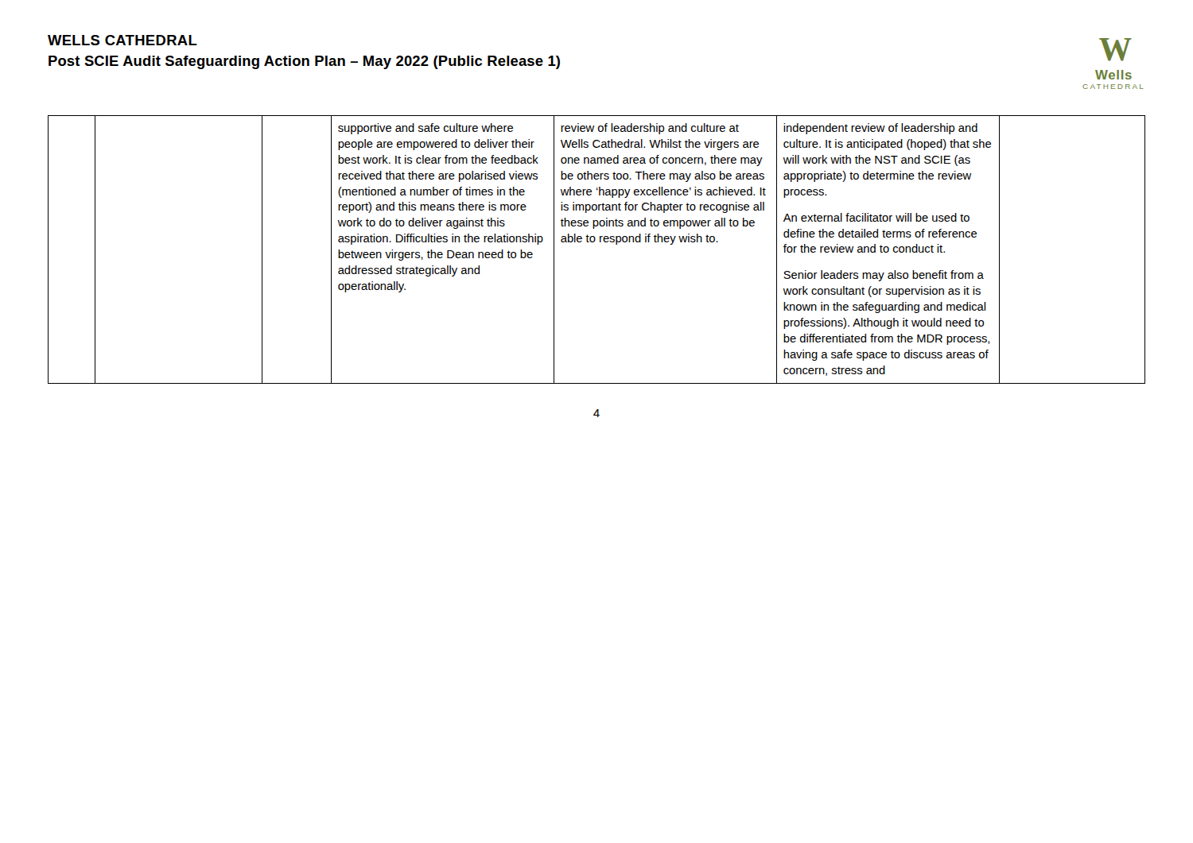WELLS CATHEDRAL
Post SCIE Audit Safeguarding Action Plan – May 2022 (Public Release 1)
W
Wells
CATHEDRAL
| | | | supportive and safe culture where people are empowered to deliver their best work. It is clear from the feedback received that there are polarised views (mentioned a number of times in the report) and this means there is more work to do to deliver against this aspiration. Difficulties in the relationship between virgers, the Dean need to be addressed strategically and operationally. | review of leadership and culture at Wells Cathedral. Whilst the virgers are one named area of concern, there may be others too. There may also be areas where ‘happy excellence’ is achieved. It is important for Chapter to recognise all these points and to empower all to be able to respond if they wish to. | independent review of leadership and culture. It is anticipated (hoped) that she will work with the NST and SCIE (as appropriate) to determine the review process. An external facilitator will be used to define the detailed terms of reference for the review and to conduct it. Senior leaders may also benefit from a work consultant (or supervision as it is known in the safeguarding and medical professions). Although it would need to be differentiated from the MDR process, having a safe space to discuss areas of concern, stress and | |
4